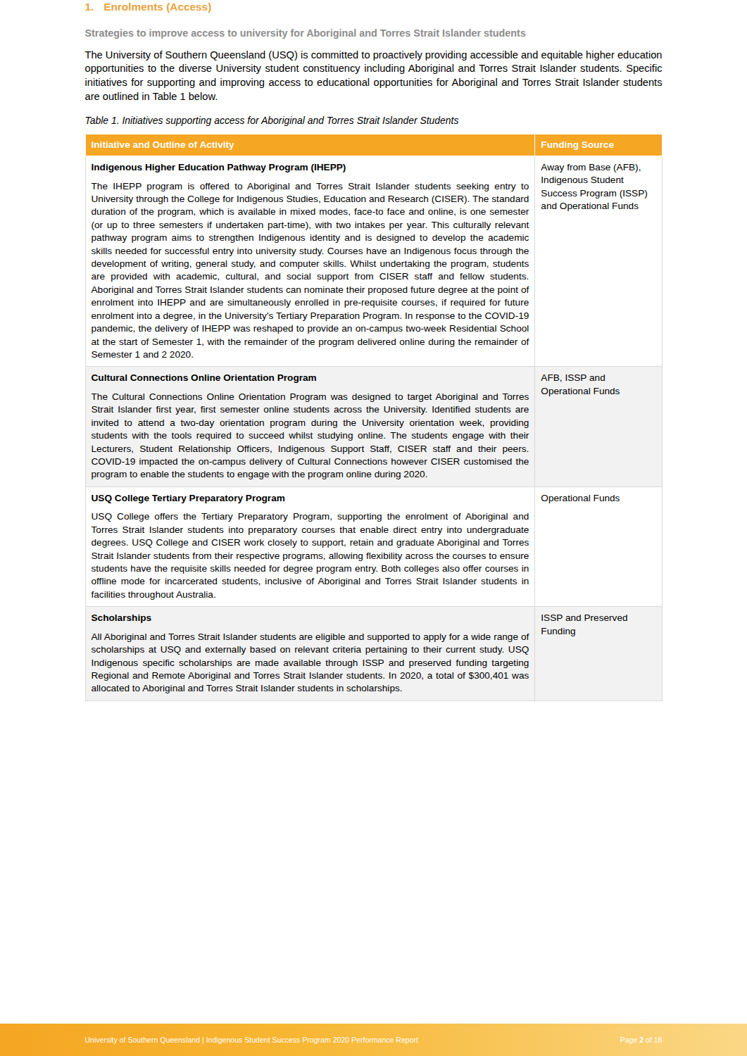1. Enrolments (Access)
Strategies to improve access to university for Aboriginal and Torres Strait Islander students
The University of Southern Queensland (USQ) is committed to proactively providing accessible and equitable higher education opportunities to the diverse University student constituency including Aboriginal and Torres Strait Islander students. Specific initiatives for supporting and improving access to educational opportunities for Aboriginal and Torres Strait Islander students are outlined in Table 1 below.
Table 1. Initiatives supporting access for Aboriginal and Torres Strait Islander Students
| Initiative and Outline of Activity | Funding Source |
| --- | --- |
| Indigenous Higher Education Pathway Program (IHEPP) The IHEPP program is offered to Aboriginal and Torres Strait Islander students seeking entry to University through the College for Indigenous Studies, Education and Research (CISER). The standard duration of the program, which is available in mixed modes, face-to face and online, is one semester (or up to three semesters if undertaken part-time), with two intakes per year. This culturally relevant pathway program aims to strengthen Indigenous identity and is designed to develop the academic skills needed for successful entry into university study. Courses have an Indigenous focus through the development of writing, general study, and computer skills. Whilst undertaking the program, students are provided with academic, cultural, and social support from CISER staff and fellow students. Aboriginal and Torres Strait Islander students can nominate their proposed future degree at the point of enrolment into IHEPP and are simultaneously enrolled in pre-requisite courses, if required for future enrolment into a degree, in the University's Tertiary Preparation Program. In response to the COVID-19 pandemic, the delivery of IHEPP was reshaped to provide an on-campus two-week Residential School at the start of Semester 1, with the remainder of the program delivered online during the remainder of Semester 1 and 2 2020. | Away from Base (AFB), Indigenous Student Success Program (ISSP) and Operational Funds |
| Cultural Connections Online Orientation Program The Cultural Connections Online Orientation Program was designed to target Aboriginal and Torres Strait Islander first year, first semester online students across the University. Identified students are invited to attend a two-day orientation program during the University orientation week, providing students with the tools required to succeed whilst studying online. The students engage with their Lecturers, Student Relationship Officers, Indigenous Support Staff, CISER staff and their peers. COVID-19 impacted the on-campus delivery of Cultural Connections however CISER customised the program to enable the students to engage with the program online during 2020. | AFB, ISSP and Operational Funds |
| USQ College Tertiary Preparatory Program USQ College offers the Tertiary Preparatory Program, supporting the enrolment of Aboriginal and Torres Strait Islander students into preparatory courses that enable direct entry into undergraduate degrees. USQ College and CISER work closely to support, retain and graduate Aboriginal and Torres Strait Islander students from their respective programs, allowing flexibility across the courses to ensure students have the requisite skills needed for degree program entry. Both colleges also offer courses in offline mode for incarcerated students, inclusive of Aboriginal and Torres Strait Islander students in facilities throughout Australia. | Operational Funds |
| Scholarships All Aboriginal and Torres Strait Islander students are eligible and supported to apply for a wide range of scholarships at USQ and externally based on relevant criteria pertaining to their current study. USQ Indigenous specific scholarships are made available through ISSP and preserved funding targeting Regional and Remote Aboriginal and Torres Strait Islander students. In 2020, a total of $300,401 was allocated to Aboriginal and Torres Strait Islander students in scholarships. | ISSP and Preserved Funding |
University of Southern Queensland | Indigenous Student Success Program 2020 Performance Report
Page 2 of 18